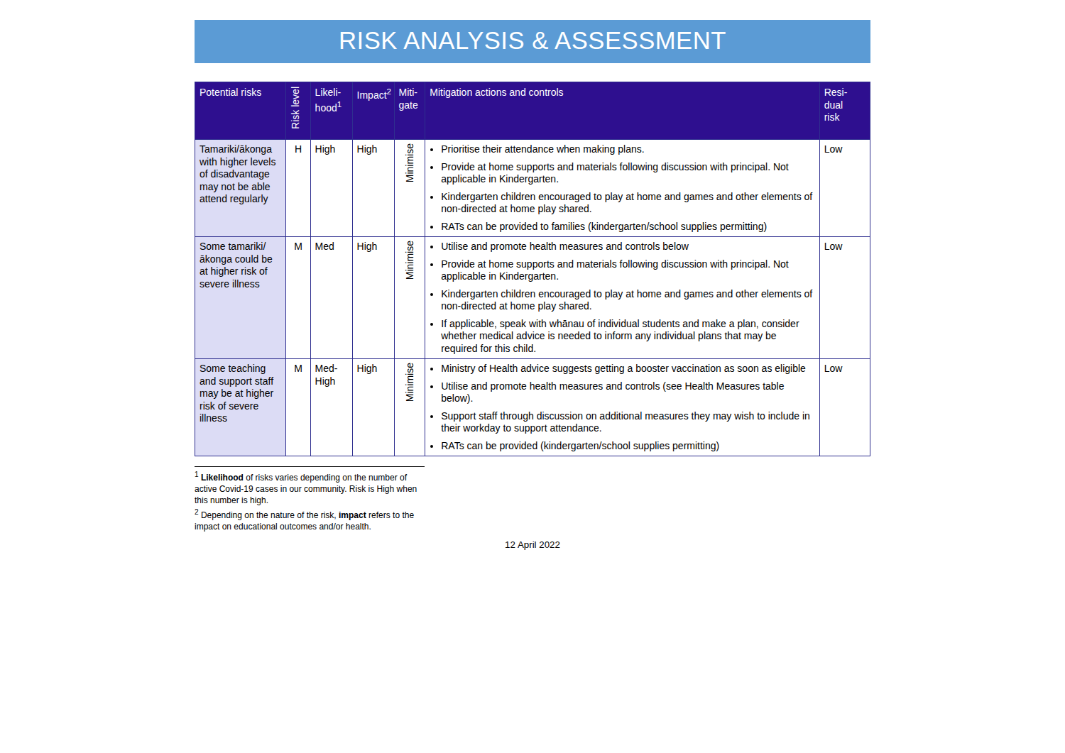RISK ANALYSIS & ASSESSMENT
| Potential risks | Risk level | Likeli- hood 1 | Impact 2 | Miti- gate | Mitigation actions and controls | Resi- dual risk |
| --- | --- | --- | --- | --- | --- | --- |
| Tamariki/ākonga with higher levels of disadvantage may not be able attend regularly | H | High | High | Minimise | Prioritise their attendance when making plans. Provide at home supports and materials following discussion with principal. Not applicable in Kindergarten. Kindergarten children encouraged to play at home and games and other elements of non-directed at home play shared. RATs can be provided to families (kindergarten/school supplies permitting) | Low |
| Some tamariki/ākonga could be at higher risk of severe illness | M | Med | High | Minimise | Utilise and promote health measures and controls below Provide at home supports and materials following discussion with principal. Not applicable in Kindergarten. Kindergarten children encouraged to play at home and games and other elements of non-directed at home play shared. If applicable, speak with whānau of individual students and make a plan, consider whether medical advice is needed to inform any individual plans that may be required for this child. | Low |
| Some teaching and support staff may be at higher risk of severe illness | M | Med-High | High | Minimise | Ministry of Health advice suggests getting a booster vaccination as soon as eligible Utilise and promote health measures and controls (see Health Measures table below). Support staff through discussion on additional measures they may wish to include in their workday to support attendance. RATs can be provided (kindergarten/school supplies permitting) | Low |
1 Likelihood of risks varies depending on the number of active Covid-19 cases in our community. Risk is High when this number is high.
2 Depending on the nature of the risk, impact refers to the impact on educational outcomes and/or health.
12 April 2022